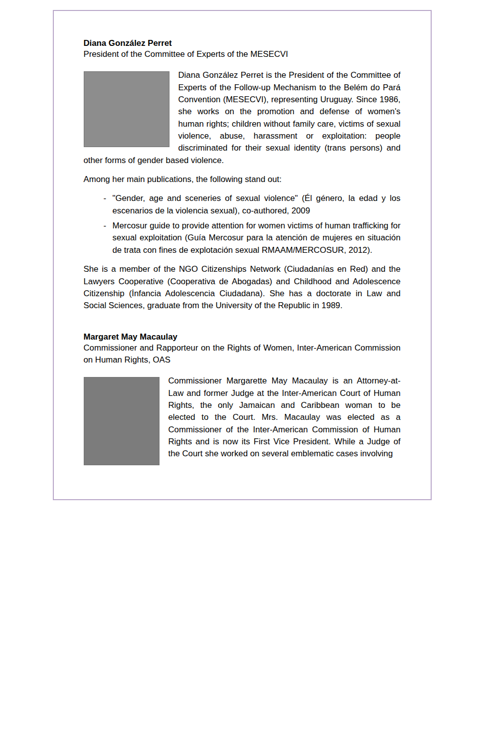Diana González Perret
President of the Committee of Experts of the MESECVI
Diana González Perret is the President of the Committee of Experts of the Follow-up Mechanism to the Belém do Pará Convention (MESECVI), representing Uruguay. Since 1986, she works on the promotion and defense of women's human rights; children without family care, victims of sexual violence, abuse, harassment or exploitation: people discriminated for their sexual identity (trans persons) and other forms of gender based violence.
Among her main publications, the following stand out:
"Gender, age and sceneries of sexual violence" (Él género, la edad y los escenarios de la violencia sexual), co-authored, 2009
Mercosur guide to provide attention for women victims of human trafficking for sexual exploitation (Guía Mercosur para la atención de mujeres en situación de trata con fines de explotación sexual RMAAM/MERCOSUR, 2012).
She is a member of the NGO Citizenships Network (Ciudadanías en Red) and the Lawyers Cooperative (Cooperativa de Abogadas) and Childhood and Adolescence Citizenship (İnfancia Adolescencia Ciudadana). She has a doctorate in Law and Social Sciences, graduate from the University of the Republic in 1989.
Margaret May Macaulay
Commissioner and Rapporteur on the Rights of Women, Inter-American Commission on Human Rights, OAS
Commissioner Margarette May Macaulay is an Attorney-at-Law and former Judge at the Inter-American Court of Human Rights, the only Jamaican and Caribbean woman to be elected to the Court. Mrs. Macaulay was elected as a Commissioner of the Inter-American Commission of Human Rights and is now its First Vice President. While a Judge of the Court she worked on several emblematic cases involving